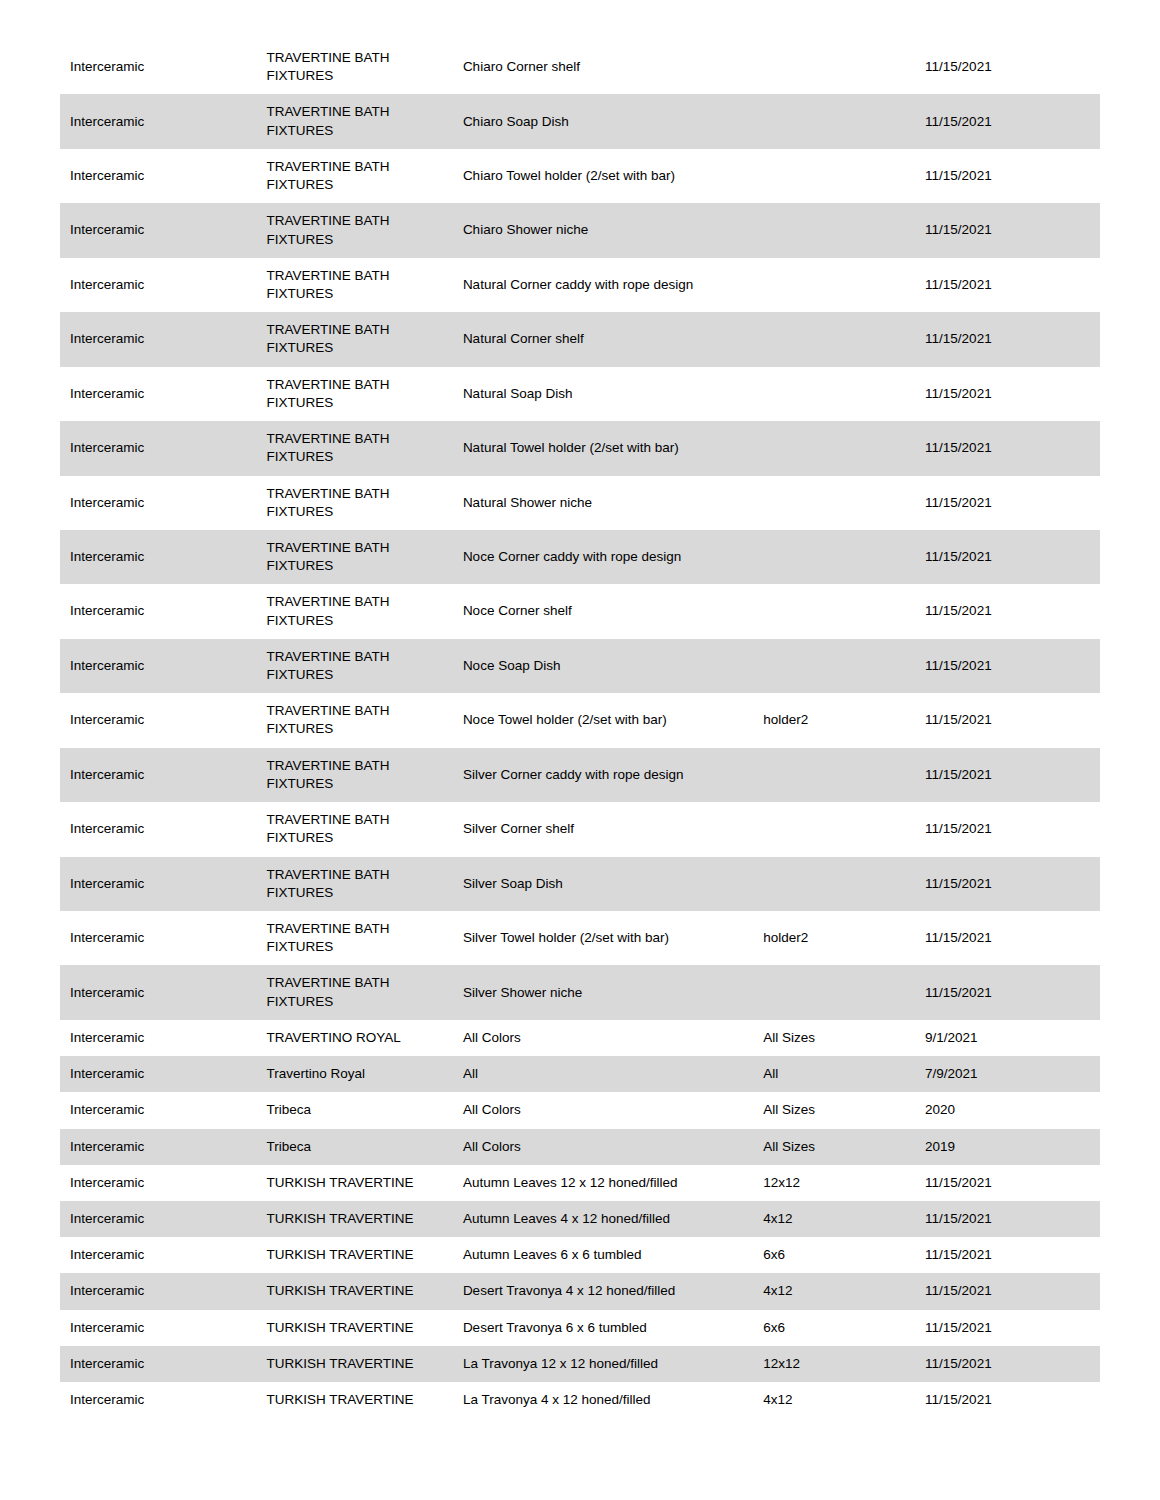| Interceramic | TRAVERTINE BATH FIXTURES | Chiaro Corner shelf | | 11/15/2021 |
| Interceramic | TRAVERTINE BATH FIXTURES | Chiaro Soap Dish | | 11/15/2021 |
| Interceramic | TRAVERTINE BATH FIXTURES | Chiaro Towel holder (2/set with bar) | | 11/15/2021 |
| Interceramic | TRAVERTINE BATH FIXTURES | Chiaro Shower niche | | 11/15/2021 |
| Interceramic | TRAVERTINE BATH FIXTURES | Natural Corner caddy with rope design | | 11/15/2021 |
| Interceramic | TRAVERTINE BATH FIXTURES | Natural Corner shelf | | 11/15/2021 |
| Interceramic | TRAVERTINE BATH FIXTURES | Natural Soap Dish | | 11/15/2021 |
| Interceramic | TRAVERTINE BATH FIXTURES | Natural Towel holder (2/set with bar) | | 11/15/2021 |
| Interceramic | TRAVERTINE BATH FIXTURES | Natural Shower niche | | 11/15/2021 |
| Interceramic | TRAVERTINE BATH FIXTURES | Noce Corner caddy with rope design | | 11/15/2021 |
| Interceramic | TRAVERTINE BATH FIXTURES | Noce Corner shelf | | 11/15/2021 |
| Interceramic | TRAVERTINE BATH FIXTURES | Noce Soap Dish | | 11/15/2021 |
| Interceramic | TRAVERTINE BATH FIXTURES | Noce Towel holder (2/set with bar) | holder2 | 11/15/2021 |
| Interceramic | TRAVERTINE BATH FIXTURES | Silver Corner caddy with rope design | | 11/15/2021 |
| Interceramic | TRAVERTINE BATH FIXTURES | Silver Corner shelf | | 11/15/2021 |
| Interceramic | TRAVERTINE BATH FIXTURES | Silver Soap Dish | | 11/15/2021 |
| Interceramic | TRAVERTINE BATH FIXTURES | Silver Towel holder (2/set with bar) | holder2 | 11/15/2021 |
| Interceramic | TRAVERTINE BATH FIXTURES | Silver Shower niche | | 11/15/2021 |
| Interceramic | TRAVERTINO ROYAL | All Colors | All Sizes | 9/1/2021 |
| Interceramic | Travertino Royal | All | All | 7/9/2021 |
| Interceramic | Tribeca | All Colors | All Sizes | 2020 |
| Interceramic | Tribeca | All Colors | All Sizes | 2019 |
| Interceramic | TURKISH TRAVERTINE | Autumn Leaves 12 x 12 honed/filled | 12x12 | 11/15/2021 |
| Interceramic | TURKISH TRAVERTINE | Autumn Leaves 4 x 12 honed/filled | 4x12 | 11/15/2021 |
| Interceramic | TURKISH TRAVERTINE | Autumn Leaves 6 x 6 tumbled | 6x6 | 11/15/2021 |
| Interceramic | TURKISH TRAVERTINE | Desert Travonya 4 x 12 honed/filled | 4x12 | 11/15/2021 |
| Interceramic | TURKISH TRAVERTINE | Desert Travonya 6 x 6 tumbled | 6x6 | 11/15/2021 |
| Interceramic | TURKISH TRAVERTINE | La Travonya 12 x 12 honed/filled | 12x12 | 11/15/2021 |
| Interceramic | TURKISH TRAVERTINE | La Travonya 4 x 12 honed/filled | 4x12 | 11/15/2021 |